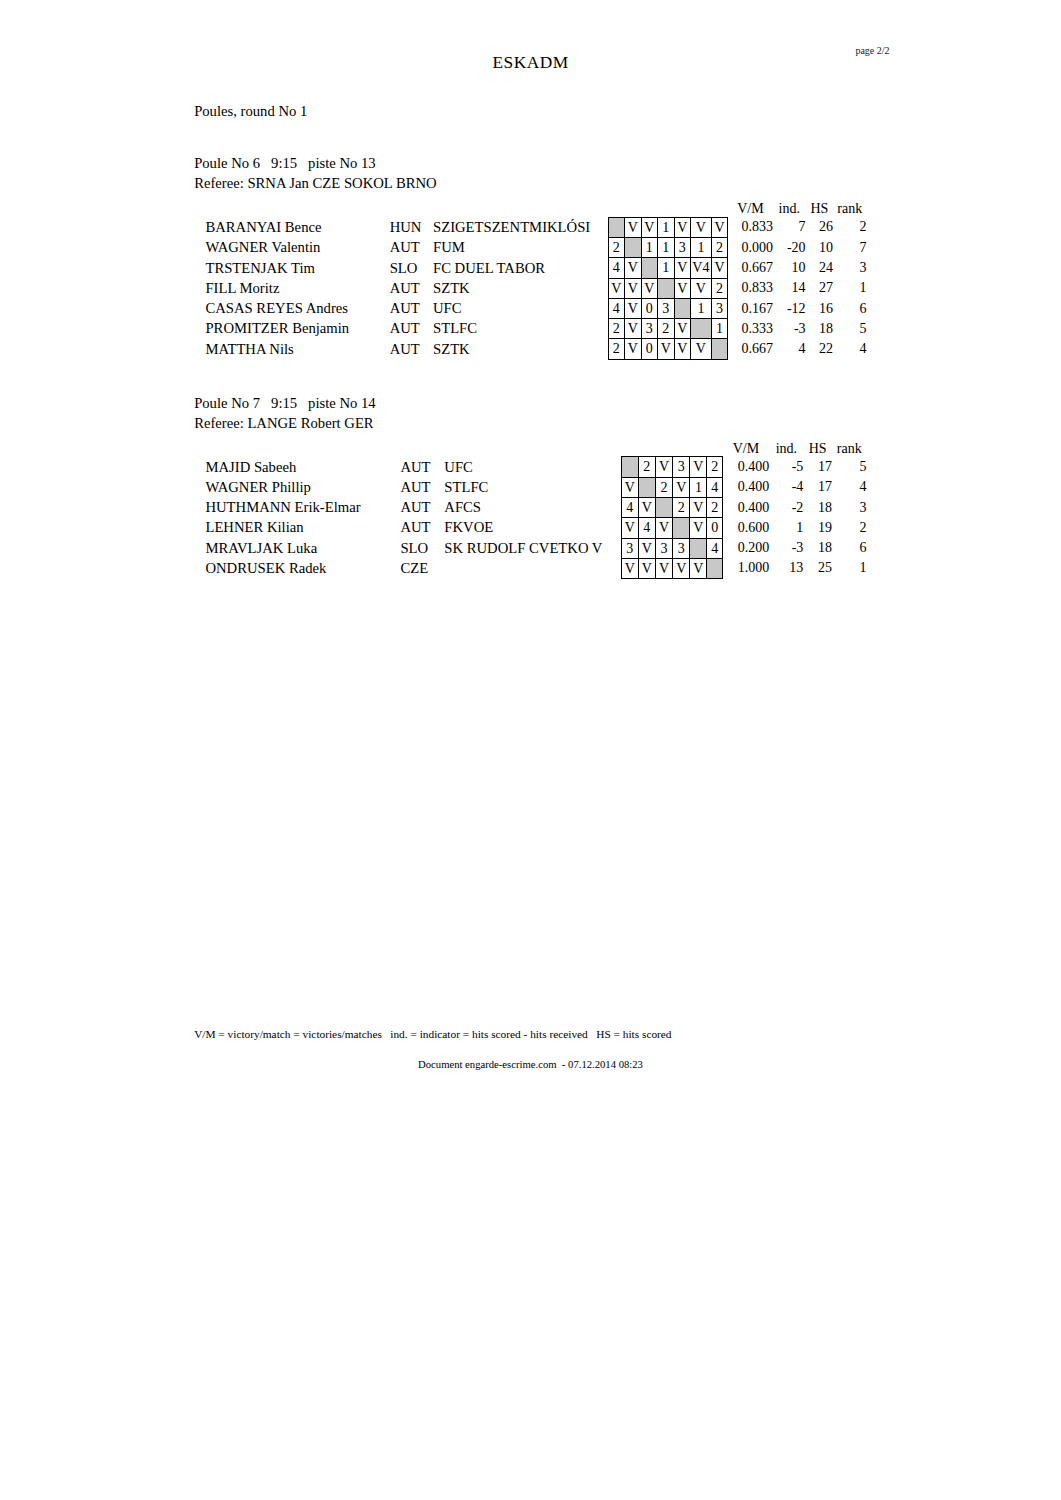page 2/2
ESKADM
Poules, round No 1
Poule No 6 9:15 piste No 13
Referee: SRNA Jan CZE SOKOL BRNO
| | | | | | | | | | | V/M | ind. | HS | rank |
| BARANYAI Bence | HUN | SZIGETSZENTMIKLÓSI | | V | V | 1 | V | V | V | 0.833 | 7 | 26 | 2 |
| WAGNER Valentin | AUT | FUM | 2 | | 1 | 1 | 3 | 1 | 2 | 0.000 | -20 | 10 | 7 |
| TRSTENJAK Tim | SLO | FC DUEL TABOR | 4 | V | | 1 | V | V4 | V | 0.667 | 10 | 24 | 3 |
| FILL Moritz | AUT | SZTK | V | V | V | | V | V | 2 | 0.833 | 14 | 27 | 1 |
| CASAS REYES Andres | AUT | UFC | 4 | V | 0 | 3 | | 1 | 3 | 0.167 | -12 | 16 | 6 |
| PROMITZER Benjamin | AUT | STLFC | 2 | V | 3 | 2 | V | | 1 | 0.333 | -3 | 18 | 5 |
| MATTHA Nils | AUT | SZTK | 2 | V | 0 | V | V | V | | 0.667 | 4 | 22 | 4 |
Poule No 7 9:15 piste No 14
Referee: LANGE Robert GER
| | | | | | | | | | V/M | ind. | HS | rank |
| MAJID Sabeeh | AUT | UFC | | 2 | V | 3 | V | 2 | 0.400 | -5 | 17 | 5 |
| WAGNER Phillip | AUT | STLFC | V | | 2 | V | 1 | 4 | 0.400 | -4 | 17 | 4 |
| HUTHMANN Erik-Elmar | AUT | AFCS | 4 | V | | 2 | V | 2 | 0.400 | -2 | 18 | 3 |
| LEHNER Kilian | AUT | FKVOE | V | 4 | V | | V | 0 | 0.600 | 1 | 19 | 2 |
| MRAVLJAK Luka | SLO | SK RUDOLF CVETKO V | 3 | V | 3 | 3 | | 4 | 0.200 | -3 | 18 | 6 |
| ONDRUSEK Radek | CZE | | V | V | V | V | V | | 1.000 | 13 | 25 | 1 |
V/M = victory/match = victories/matches ind. = indicator = hits scored - hits received HS = hits scored
Document engarde-escrime.com - 07.12.2014 08:23